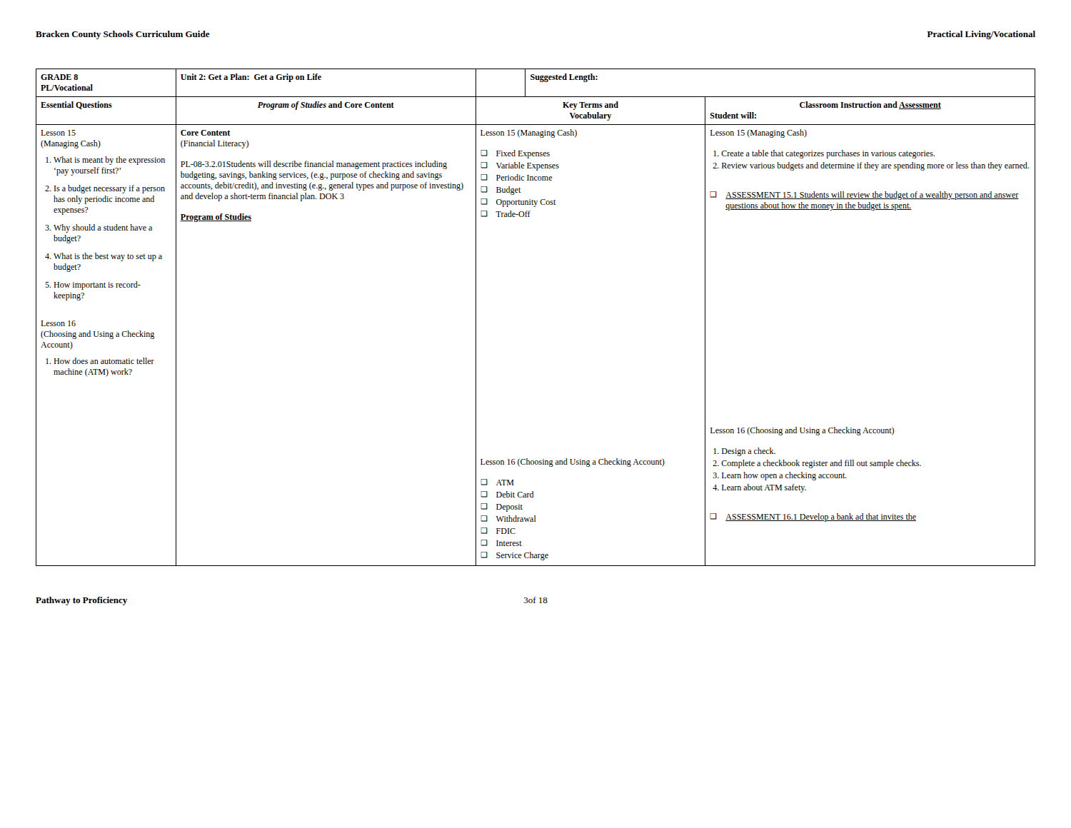Bracken County Schools Curriculum Guide
Practical Living/Vocational
| GRADE 8 PL/Vocational | Unit 2: Get a Plan: Get a Grip on Life | | Suggested Length: |
| Essential Questions | Program of Studies and Core Content | Key Terms and Vocabulary | Classroom Instruction and Assessment Student will: |
| Lesson 15 (Managing Cash) What is meant by the expression ‘pay yourself first?’ Is a budget necessary if a person has only periodic income and expenses? Why should a student have a budget? What is the best way to set up a budget? How important is record-keeping? Lesson 16 (Choosing and Using a Checking Account) How does an automatic teller machine (ATM) work? | Core Content (Financial Literacy) PL-08-3.2.01Students will describe financial management practices including budgeting, savings, banking services, (e.g., purpose of checking and savings accounts, debit/credit), and investing (e.g., general types and purpose of investing) and develop a short-term financial plan. DOK 3 Program of Studies | Lesson 15 (Managing Cash) Fixed Expenses Variable Expenses Periodic Income Budget Opportunity Cost Trade-Off Lesson 16 (Choosing and Using a Checking Account) ATM Debit Card Deposit Withdrawal FDIC Interest Service Charge | Lesson 15 (Managing Cash) Create a table that categorizes purchases in various categories. Review various budgets and determine if they are spending more or less than they earned. ASSESSMENT 15.1 Students will review the budget of a wealthy person and answer questions about how the money in the budget is spent. Lesson 16 (Choosing and Using a Checking Account) Design a check. Complete a checkbook register and fill out sample checks. Learn how open a checking account. Learn about ATM safety. ASSESSMENT 16.1 Develop a bank ad that invites the |
Pathway to Proficiency
3of 18